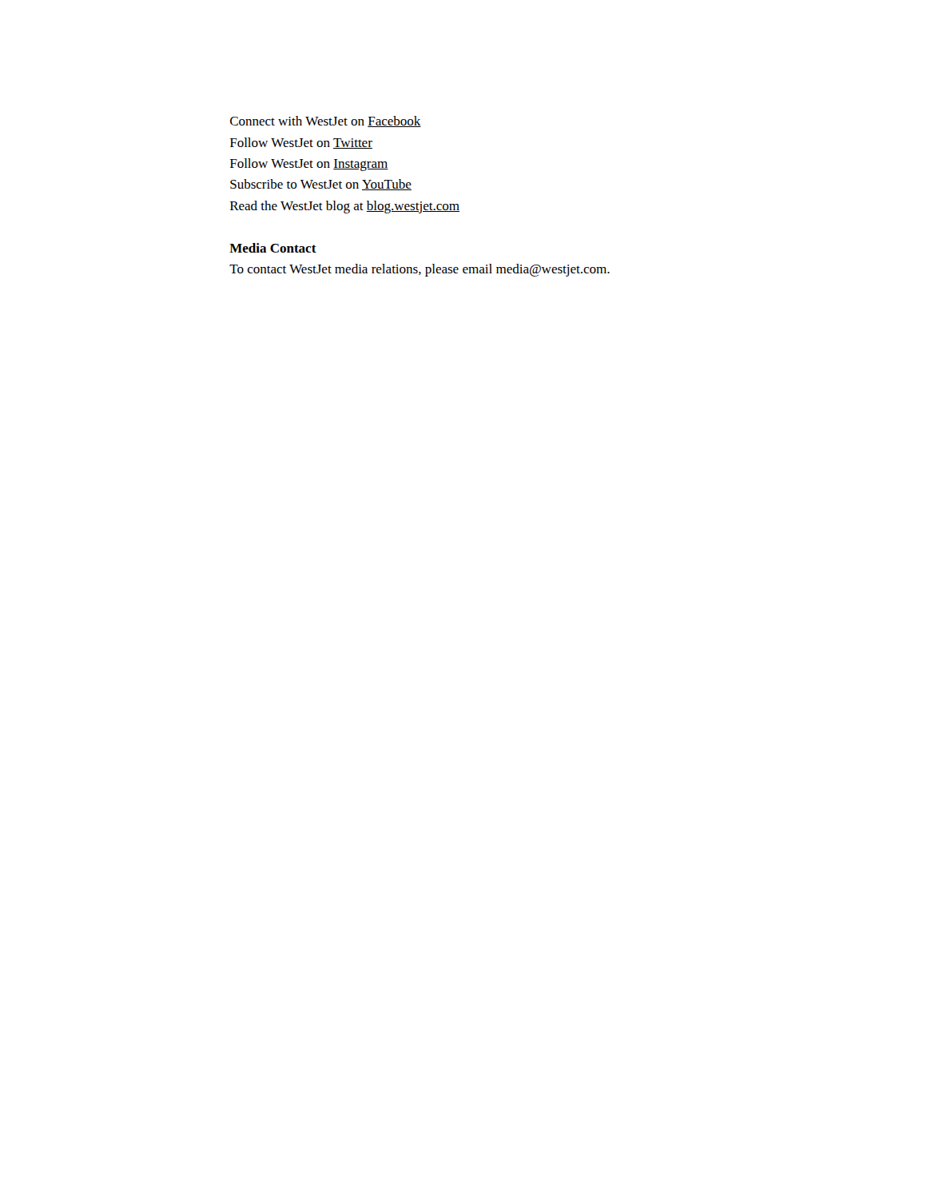Connect with WestJet on Facebook
Follow WestJet on Twitter
Follow WestJet on Instagram
Subscribe to WestJet on YouTube
Read the WestJet blog at blog.westjet.com
Media Contact
To contact WestJet media relations, please email media@westjet.com.